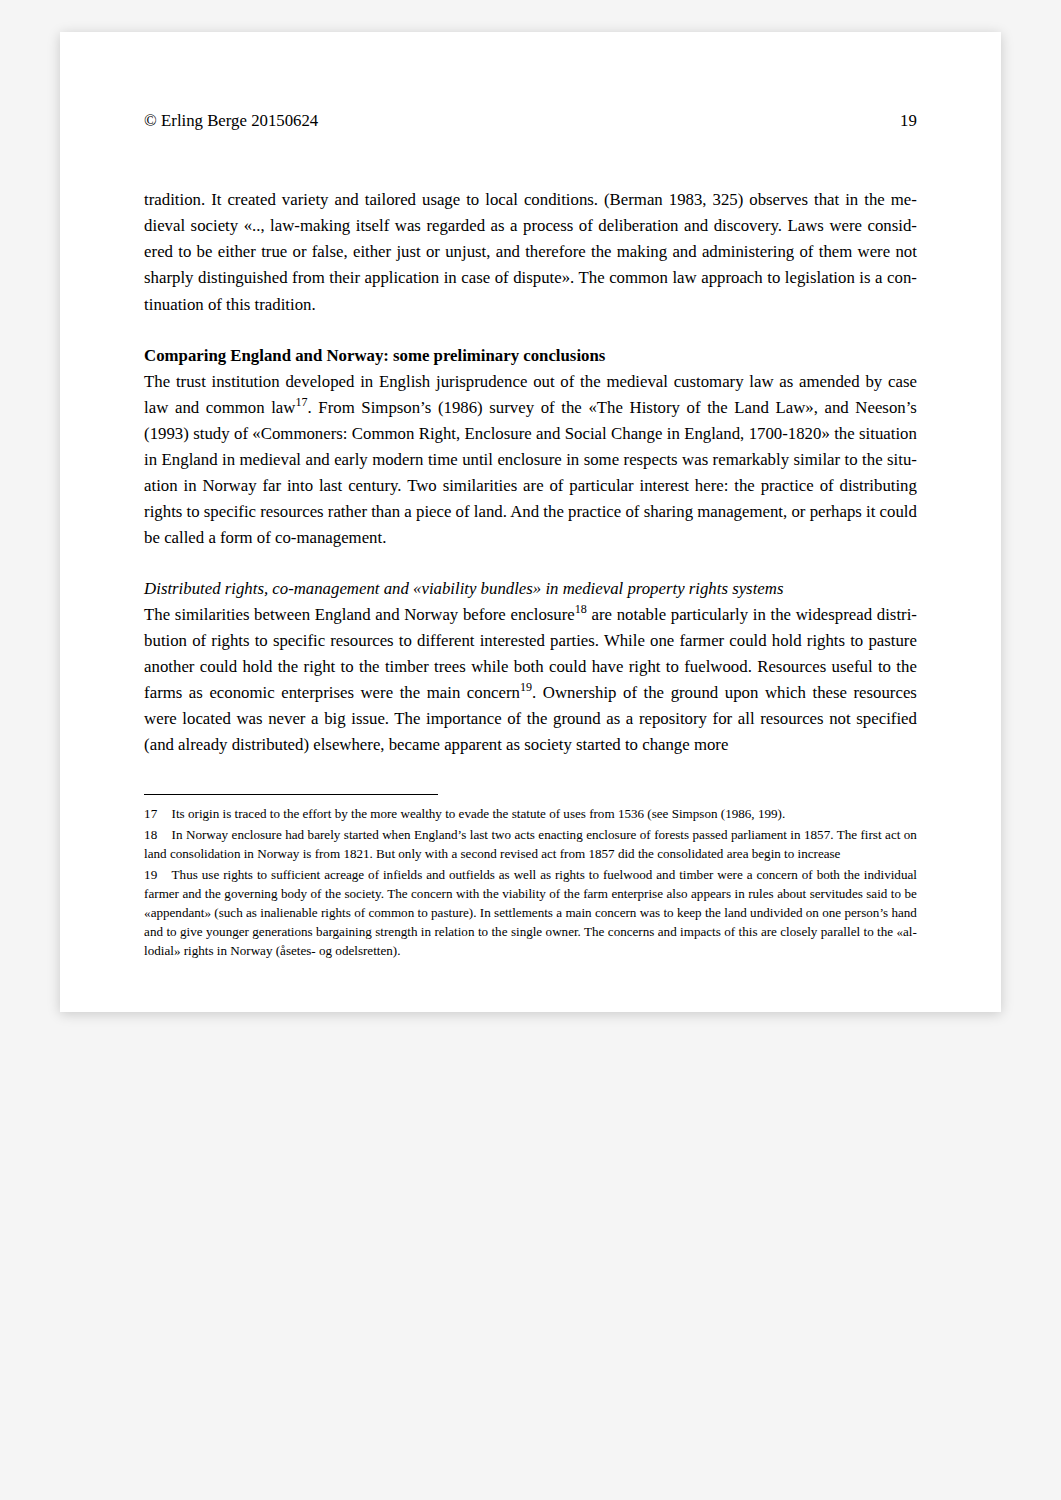© Erling Berge 20150624 19
tradition. It created variety and tailored usage to local conditions. (Berman 1983, 325) observes that in the medieval society «.., law-making itself was regarded as a process of deliberation and discovery. Laws were considered to be either true or false, either just or unjust, and therefore the making and administering of them were not sharply distinguished from their application in case of dispute». The common law approach to legislation is a continuation of this tradition.
Comparing England and Norway: some preliminary conclusions
The trust institution developed in English jurisprudence out of the medieval customary law as amended by case law and common law17. From Simpson’s (1986) survey of the «The History of the Land Law», and Neeson’s (1993) study of «Commoners: Common Right, Enclosure and Social Change in England, 1700-1820» the situation in England in medieval and early modern time until enclosure in some respects was remarkably similar to the situation in Norway far into last century. Two similarities are of particular interest here: the practice of distributing rights to specific resources rather than a piece of land. And the practice of sharing management, or perhaps it could be called a form of co-management.
Distributed rights, co-management and «viability bundles» in medieval property rights systems
The similarities between England and Norway before enclosure18 are notable particularly in the widespread distribution of rights to specific resources to different interested parties. While one farmer could hold rights to pasture another could hold the right to the timber trees while both could have right to fuelwood. Resources useful to the farms as economic enterprises were the main concern19. Ownership of the ground upon which these resources were located was never a big issue. The importance of the ground as a repository for all resources not specified (and already distributed) elsewhere, became apparent as society started to change more
17 Its origin is traced to the effort by the more wealthy to evade the statute of uses from 1536 (see Simpson (1986, 199).
18 In Norway enclosure had barely started when England’s last two acts enacting enclosure of forests passed parliament in 1857. The first act on land consolidation in Norway is from 1821. But only with a second revised act from 1857 did the consolidated area begin to increase
19 Thus use rights to sufficient acreage of infields and outfields as well as rights to fuelwood and timber were a concern of both the individual farmer and the governing body of the society. The concern with the viability of the farm enterprise also appears in rules about servitudes said to be «appendant» (such as inalienable rights of common to pasture). In settlements a main concern was to keep the land undivided on one person’s hand and to give younger generations bargaining strength in relation to the single owner. The concerns and impacts of this are closely parallel to the «allodial» rights in Norway (åsetes- og odelsretten).